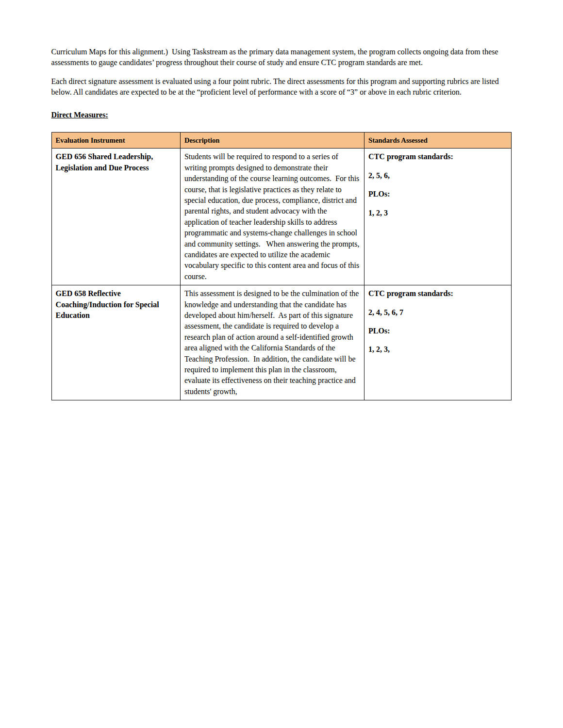Curriculum Maps for this alignment.) Using Taskstream as the primary data management system, the program collects ongoing data from these assessments to gauge candidates’ progress throughout their course of study and ensure CTC program standards are met.
Each direct signature assessment is evaluated using a four point rubric. The direct assessments for this program and supporting rubrics are listed below. All candidates are expected to be at the “proficient level of performance with a score of “3” or above in each rubric criterion.
Direct Measures:
| Evaluation Instrument | Description | Standards Assessed |
| --- | --- | --- |
| GED 656 Shared Leadership, Legislation and Due Process | Students will be required to respond to a series of writing prompts designed to demonstrate their understanding of the course learning outcomes. For this course, that is legislative practices as they relate to special education, due process, compliance, district and parental rights, and student advocacy with the application of teacher leadership skills to address programmatic and systems-change challenges in school and community settings. When answering the prompts, candidates are expected to utilize the academic vocabulary specific to this content area and focus of this course. | CTC program standards: 2, 5, 6, PLOs: 1, 2, 3 |
| GED 658 Reflective Coaching/Induction for Special Education | This assessment is designed to be the culmination of the knowledge and understanding that the candidate has developed about him/herself. As part of this signature assessment, the candidate is required to develop a research plan of action around a self-identified growth area aligned with the California Standards of the Teaching Profession. In addition, the candidate will be required to implement this plan in the classroom, evaluate its effectiveness on their teaching practice and students' growth, | CTC program standards: 2, 4, 5, 6, 7 PLOs: 1, 2, 3, |